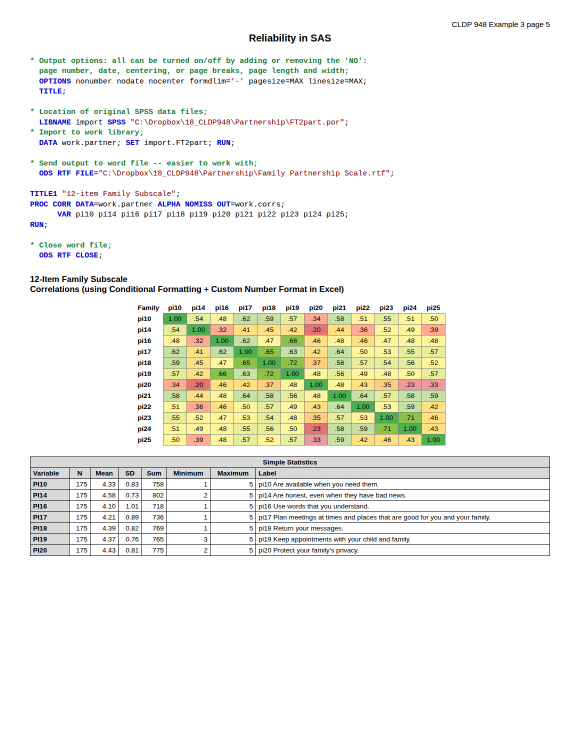CLDP 948 Example 3 page 5
Reliability in SAS
* Output options: all can be turned on/off by adding or removing the 'NO':
  page number, date, centering, or page breaks, page length and width;
  OPTIONS nonumber nodate nocenter formdlim='-' pagesize=MAX linesize=MAX;
  TITLE;

* Location of original SPSS data files;
  LIBNAME import SPSS "C:\Dropbox\18_CLDP948\Partnership\FT2part.por";
* Import to work library;
  DATA work.partner; SET import.FT2part; RUN;

* Send output to word file -- easier to work with;
  ODS RTF FILE="C:\Dropbox\18_CLDP948\Partnership\Family Partnership Scale.rtf";

TITLE1 "12-item Family Subscale";
PROC CORR DATA=work.partner ALPHA NOMISS OUT=work.corrs;
      VAR pi10 pi14 pi16 pi17 pi18 pi19 pi20 pi21 pi22 pi23 pi24 pi25;
RUN;

* Close word file;
  ODS RTF CLOSE;
12-Item Family Subscale Correlations (using Conditional Formatting + Custom Number Format in Excel)
| Family | pi10 | pi14 | pi16 | pi17 | pi18 | pi19 | pi20 | pi21 | pi22 | pi23 | pi24 | pi25 |
| --- | --- | --- | --- | --- | --- | --- | --- | --- | --- | --- | --- | --- |
| pi10 | 1.00 | .54 | .48 | .62 | .59 | .57 | .34 | .58 | .51 | .55 | .51 | .50 |
| pi14 | .54 | 1.00 | .32 | .41 | .45 | .42 | .20 | .44 | .36 | .52 | .49 | .39 |
| pi16 | .48 | .32 | 1.00 | .62 | .47 | .66 | .46 | .48 | .46 | .47 | .48 | .48 |
| pi17 | .62 | .41 | .62 | 1.00 | .65 | .63 | .42 | .64 | .50 | .53 | .55 | .57 |
| pi18 | .59 | .45 | .47 | .65 | 1.00 | .72 | .37 | .58 | .57 | .54 | .56 | .52 |
| pi19 | .57 | .42 | .66 | .63 | .72 | 1.00 | .48 | .56 | .49 | .48 | .50 | .57 |
| pi20 | .34 | .20 | .46 | .42 | .37 | .48 | 1.00 | .48 | .43 | .35 | .23 | .33 |
| pi21 | .58 | .44 | .48 | .64 | .58 | .56 | .48 | 1.00 | .64 | .57 | .58 | .59 |
| pi22 | .51 | .36 | .46 | .50 | .57 | .49 | .43 | .64 | 1.00 | .53 | .59 | .42 |
| pi23 | .55 | .52 | .47 | .53 | .54 | .48 | .35 | .57 | .53 | 1.00 | .71 | .46 |
| pi24 | .51 | .49 | .48 | .55 | .56 | .50 | .23 | .58 | .59 | .71 | 1.00 | .43 |
| pi25 | .50 | .39 | .48 | .57 | .52 | .57 | .33 | .59 | .42 | .46 | .43 | 1.00 |
Simple Statistics
| Variable | N | Mean | SD | Sum | Minimum | Maximum | Label |
| --- | --- | --- | --- | --- | --- | --- | --- |
| PI10 | 175 | 4.33 | 0.83 | 758 | 1 | 5 | pi10 Are available when you need them. |
| PI14 | 175 | 4.58 | 0.73 | 802 | 2 | 5 | pi14 Are honest, even when they have bad news. |
| PI16 | 175 | 4.10 | 1.01 | 718 | 1 | 5 | pi16 Use words that you understand. |
| PI17 | 175 | 4.21 | 0.89 | 736 | 1 | 5 | pi17 Plan meetings at times and places that are good for you and your family. |
| PI18 | 175 | 4.39 | 0.82 | 769 | 1 | 5 | pi18 Return your messages. |
| PI19 | 175 | 4.37 | 0.76 | 765 | 3 | 5 | pi19 Keep appointments with your child and family. |
| PI20 | 175 | 4.43 | 0.81 | 775 | 2 | 5 | pi20 Protect your family's privacy. |